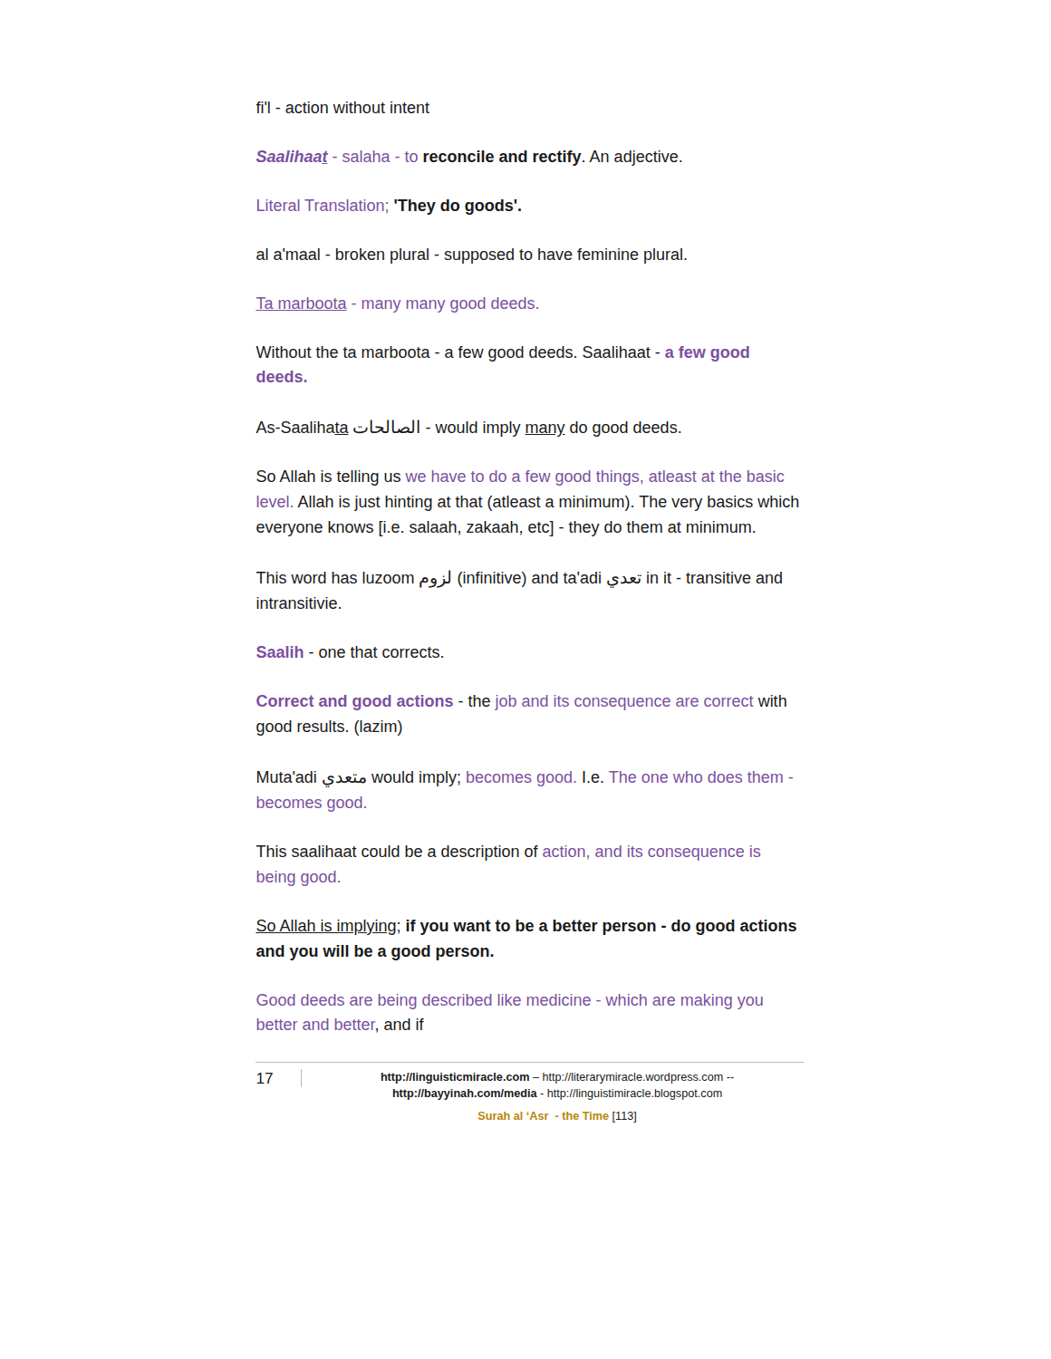fi'l - action without intent
Saalihaat - salaha - to reconcile and rectify. An adjective.
Literal Translation; 'They do goods'.
al a'maal - broken plural - supposed to have feminine plural.
Ta marboota - many many good deeds.
Without the ta marboota - a few good deeds. Saalihaat - a few good deeds.
As-Saalihata الصالحات - would imply many do good deeds.
So Allah is telling us we have to do a few good things, atleast at the basic level. Allah is just hinting at that (atleast a minimum). The very basics which everyone knows [i.e. salaah, zakaah, etc] - they do them at minimum.
This word has luzoom لزوم (infinitive) and ta'adi تعدي in it - transitive and intransitivie.
Saalih - one that corrects.
Correct and good actions - the job and its consequence are correct with good results. (lazim)
Muta'adi متعدي would imply; becomes good. I.e. The one who does them - becomes good.
This saalihaat could be a description of action, and its consequence is being good.
So Allah is implying; if you want to be a better person - do good actions and you will be a good person.
Good deeds are being described like medicine - which are making you better and better, and if
17
http://linguisticmiracle.com – http://literarymiracle.wordpress.com -- http://bayyinah.com/media - http://linguistimiracle.blogspot.com
Surah al ‘Asr - the Time [113]